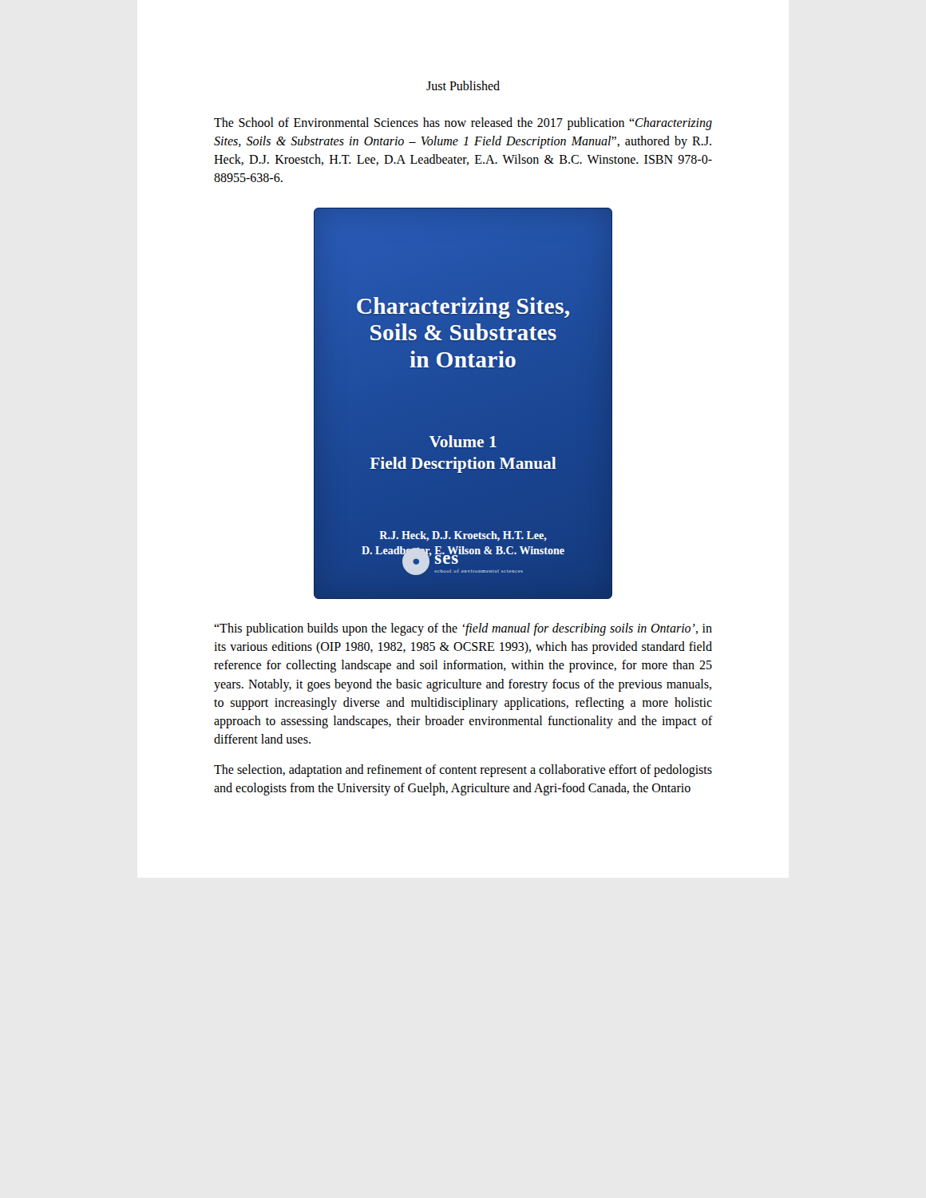Just Published
The School of Environmental Sciences has now released the 2017 publication “Characterizing Sites, Soils & Substrates in Ontario – Volume 1 Field Description Manual”, authored by R.J. Heck, D.J. Kroestch, H.T. Lee, D.A Leadbeater, E.A. Wilson & B.C. Winstone. ISBN 978-0-88955-638-6.
Characterizing Sites,
Soils & Substrates
in Ontario
Volume 1
Field Description Manual
R.J. Heck, D.J. Kroetsch, H.T. Lee,
D. Leadbeater, E. Wilson & B.C. Winstone
●ses school of environmental sciences
“This publication builds upon the legacy of the ‘field manual for describing soils in Ontario’, in its various editions (OIP 1980, 1982, 1985 & OCSRE 1993), which has provided standard field reference for collecting landscape and soil information, within the province, for more than 25 years. Notably, it goes beyond the basic agriculture and forestry focus of the previous manuals, to support increasingly diverse and multidisciplinary applications, reflecting a more holistic approach to assessing landscapes, their broader environmental functionality and the impact of different land uses.
The selection, adaptation and refinement of content represent a collaborative effort of pedologists and ecologists from the University of Guelph, Agriculture and Agri-food Canada, the Ontario